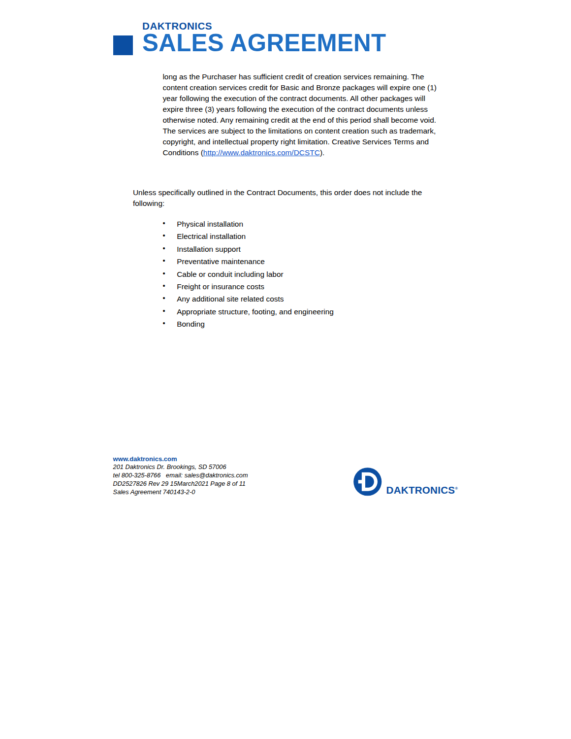DAKTRONICS
SALES AGREEMENT
long as the Purchaser has sufficient credit of creation services remaining. The content creation services credit for Basic and Bronze packages will expire one (1) year following the execution of the contract documents. All other packages will expire three (3) years following the execution of the contract documents unless otherwise noted. Any remaining credit at the end of this period shall become void. The services are subject to the limitations on content creation such as trademark, copyright, and intellectual property right limitation. Creative Services Terms and Conditions (http://www.daktronics.com/DCSTC).
Unless specifically outlined in the Contract Documents, this order does not include the following:
Physical installation
Electrical installation
Installation support
Preventative maintenance
Cable or conduit including labor
Freight or insurance costs
Any additional site related costs
Appropriate structure, footing, and engineering
Bonding
www.daktronics.com
201 Daktronics Dr. Brookings, SD 57006
tel 800-325-8766 email: sales@daktronics.com
DD2527826 Rev 29 15March2021 Page 8 of 11
Sales Agreement 740143-2-0
DAKTRONICS®